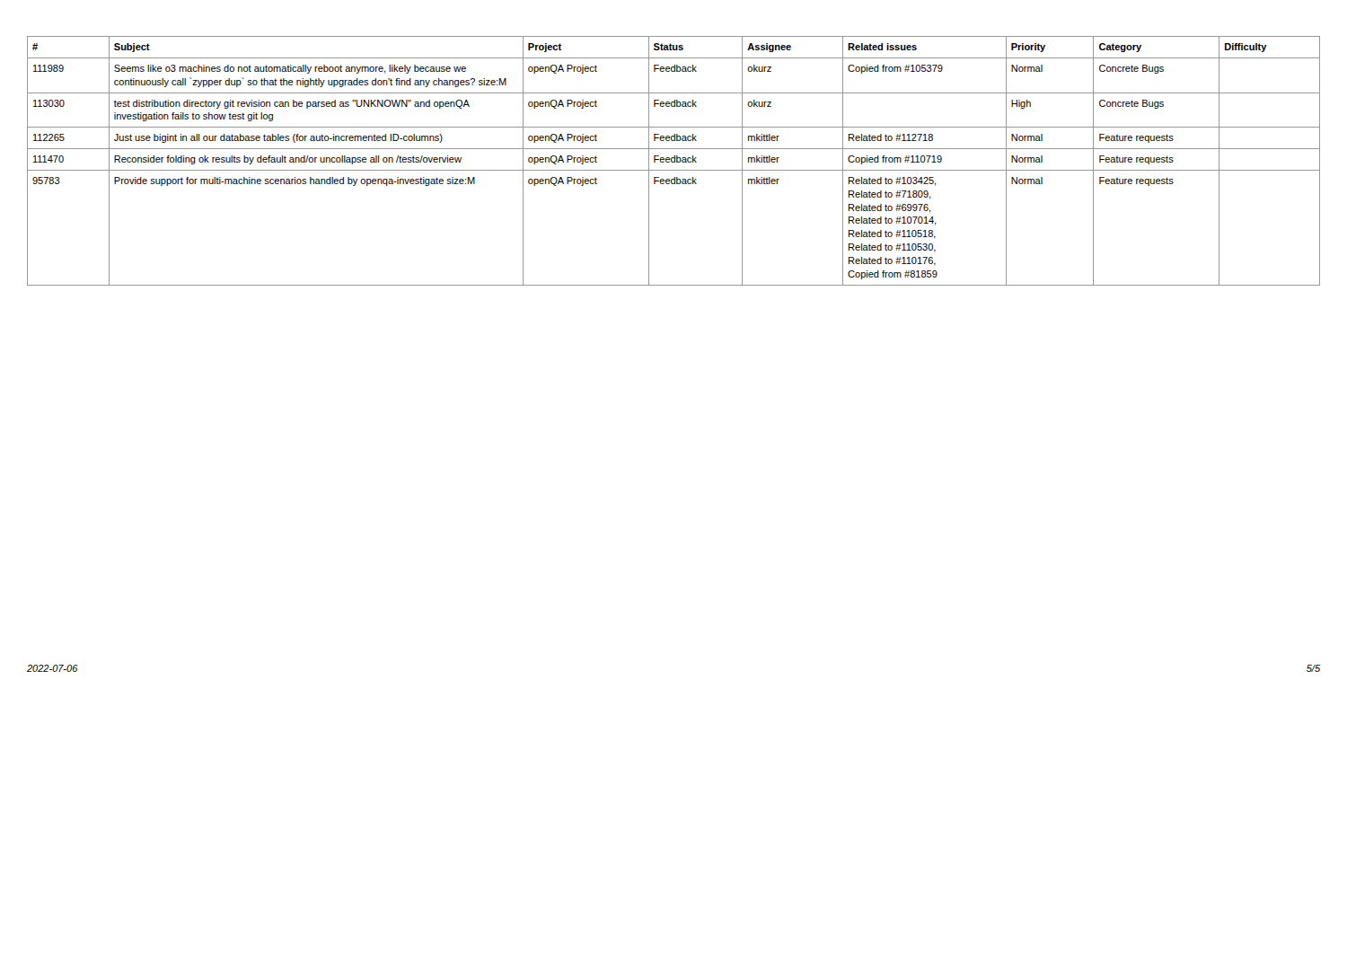| # | Subject | Project | Status | Assignee | Related issues | Priority | Category | Difficulty |
| --- | --- | --- | --- | --- | --- | --- | --- | --- |
| 111989 | Seems like o3 machines do not automatically reboot anymore, likely because we continuously call `zypper dup` so that the nightly upgrades don't find any changes? size:M | openQA Project | Feedback | okurz | Copied from #105379 | Normal | Concrete Bugs | |
| 113030 | test distribution directory git revision can be parsed as "UNKNOWN" and openQA investigation fails to show test git log | openQA Project | Feedback | okurz | | High | Concrete Bugs | |
| 112265 | Just use bigint in all our database tables (for auto-incremented ID-columns) | openQA Project | Feedback | mkittler | Related to #112718 | Normal | Feature requests | |
| 111470 | Reconsider folding ok results by default and/or uncollapse all on /tests/overview | openQA Project | Feedback | mkittler | Copied from #110719 | Normal | Feature requests | |
| 95783 | Provide support for multi-machine scenarios handled by openqa-investigate size:M | openQA Project | Feedback | mkittler | Related to #103425, Related to #71809, Related to #69976, Related to #107014, Related to #110518, Related to #110530, Related to #110176, Copied from #81859 | Normal | Feature requests | |
2022-07-06 5/5